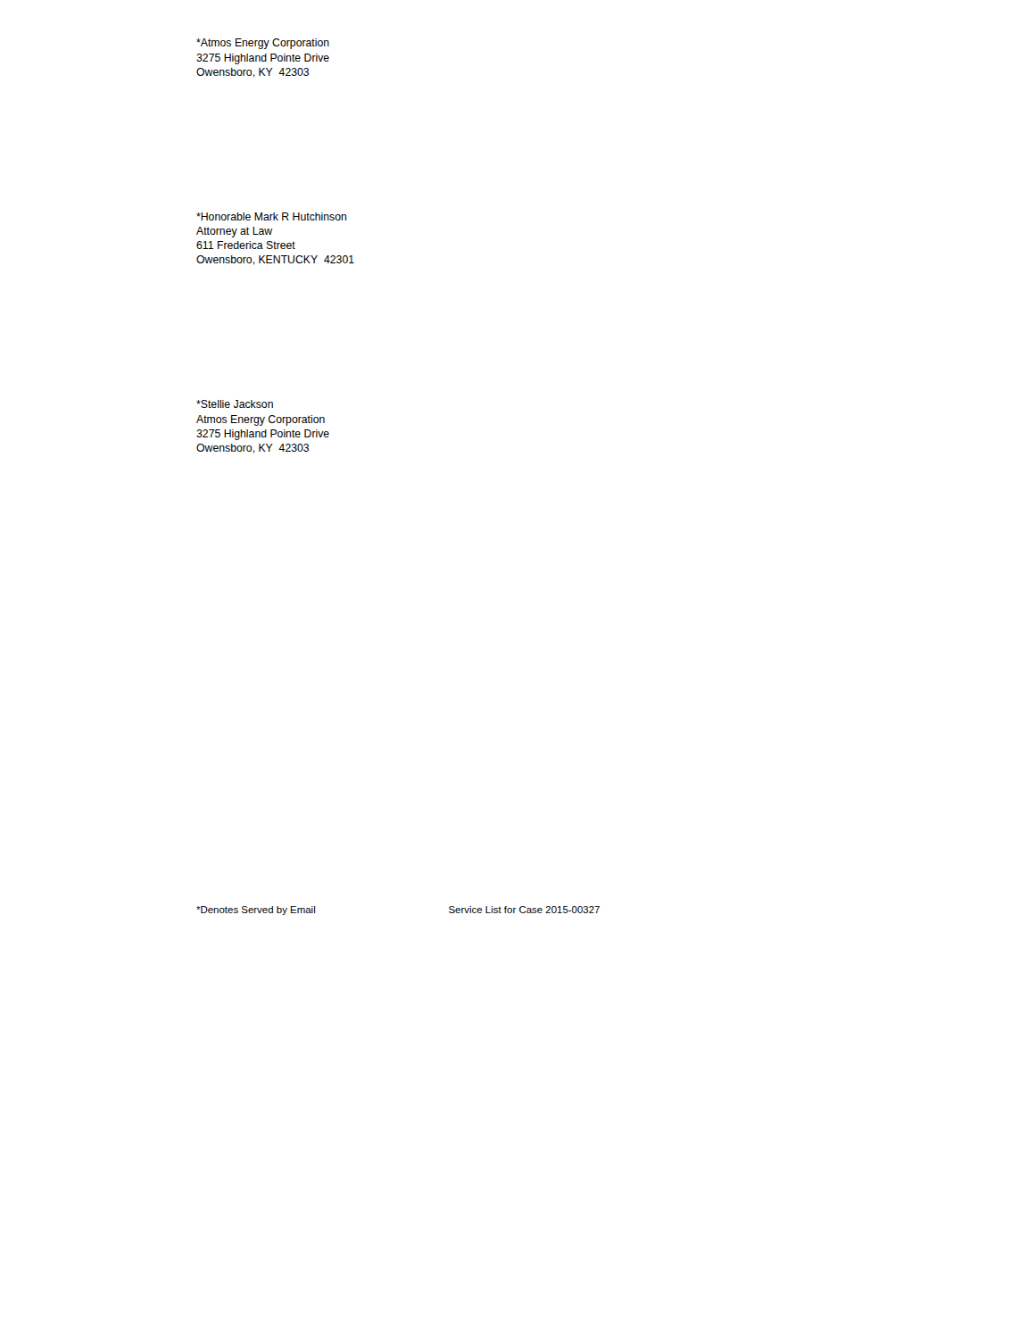*Atmos Energy Corporation
3275 Highland Pointe Drive
Owensboro, KY 42303
*Honorable Mark R Hutchinson
Attorney at Law
611 Frederica Street
Owensboro, KENTUCKY 42301
*Stellie Jackson
Atmos Energy Corporation
3275 Highland Pointe Drive
Owensboro, KY 42303
*Denotes Served by Email Service List for Case 2015-00327